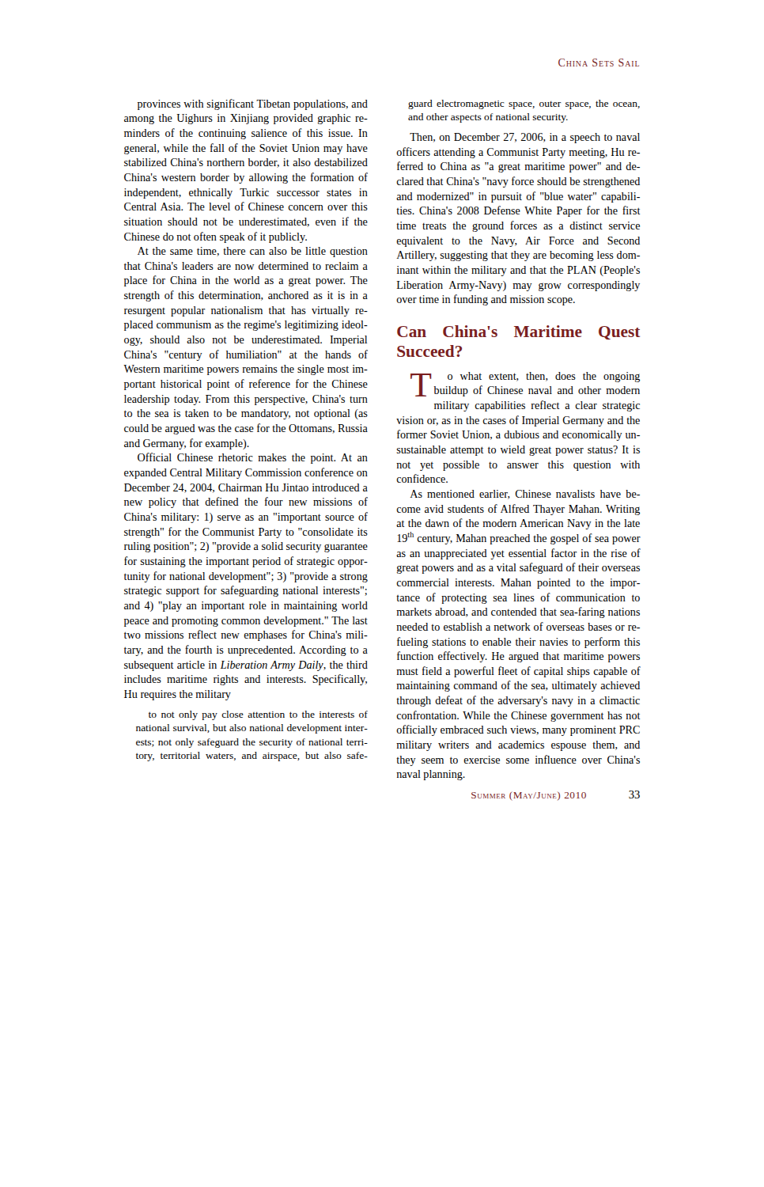China Sets Sail
provinces with significant Tibetan populations, and among the Uighurs in Xinjiang provided graphic reminders of the continuing salience of this issue. In general, while the fall of the Soviet Union may have stabilized China's northern border, it also destabilized China's western border by allowing the formation of independent, ethnically Turkic successor states in Central Asia. The level of Chinese concern over this situation should not be underestimated, even if the Chinese do not often speak of it publicly.
At the same time, there can also be little question that China's leaders are now determined to reclaim a place for China in the world as a great power. The strength of this determination, anchored as it is in a resurgent popular nationalism that has virtually replaced communism as the regime's legitimizing ideology, should also not be underestimated. Imperial China's "century of humiliation" at the hands of Western maritime powers remains the single most important historical point of reference for the Chinese leadership today. From this perspective, China's turn to the sea is taken to be mandatory, not optional (as could be argued was the case for the Ottomans, Russia and Germany, for example).
Official Chinese rhetoric makes the point. At an expanded Central Military Commission conference on December 24, 2004, Chairman Hu Jintao introduced a new policy that defined the four new missions of China's military: 1) serve as an "important source of strength" for the Communist Party to "consolidate its ruling position"; 2) "provide a solid security guarantee for sustaining the important period of strategic opportunity for national development"; 3) "provide a strong strategic support for safeguarding national interests"; and 4) "play an important role in maintaining world peace and promoting common development." The last two missions reflect new emphases for China's military, and the fourth is unprecedented. According to a subsequent article in Liberation Army Daily, the third includes maritime rights and interests. Specifically, Hu requires the military
to not only pay close attention to the interests of national survival, but also national development interests; not only safeguard the security of national territory, territorial waters, and airspace, but also safeguard electromagnetic space, outer space, the ocean, and other aspects of national security.
Then, on December 27, 2006, in a speech to naval officers attending a Communist Party meeting, Hu referred to China as "a great maritime power" and declared that China's "navy force should be strengthened and modernized" in pursuit of "blue water" capabilities. China's 2008 Defense White Paper for the first time treats the ground forces as a distinct service equivalent to the Navy, Air Force and Second Artillery, suggesting that they are becoming less dominant within the military and that the PLAN (People's Liberation Army-Navy) may grow correspondingly over time in funding and mission scope.
Can China's Maritime Quest Succeed?
To what extent, then, does the ongoing buildup of Chinese naval and other modern military capabilities reflect a clear strategic vision or, as in the cases of Imperial Germany and the former Soviet Union, a dubious and economically unsustainable attempt to wield great power status? It is not yet possible to answer this question with confidence.
As mentioned earlier, Chinese navalists have become avid students of Alfred Thayer Mahan. Writing at the dawn of the modern American Navy in the late 19th century, Mahan preached the gospel of sea power as an unappreciated yet essential factor in the rise of great powers and as a vital safeguard of their overseas commercial interests. Mahan pointed to the importance of protecting sea lines of communication to markets abroad, and contended that sea-faring nations needed to establish a network of overseas bases or refueling stations to enable their navies to perform this function effectively. He argued that maritime powers must field a powerful fleet of capital ships capable of maintaining command of the sea, ultimately achieved through defeat of the adversary's navy in a climactic confrontation. While the Chinese government has not officially embraced such views, many prominent PRC military writers and academics espouse them, and they seem to exercise some influence over China's naval planning.
Summer (May/June) 2010 33